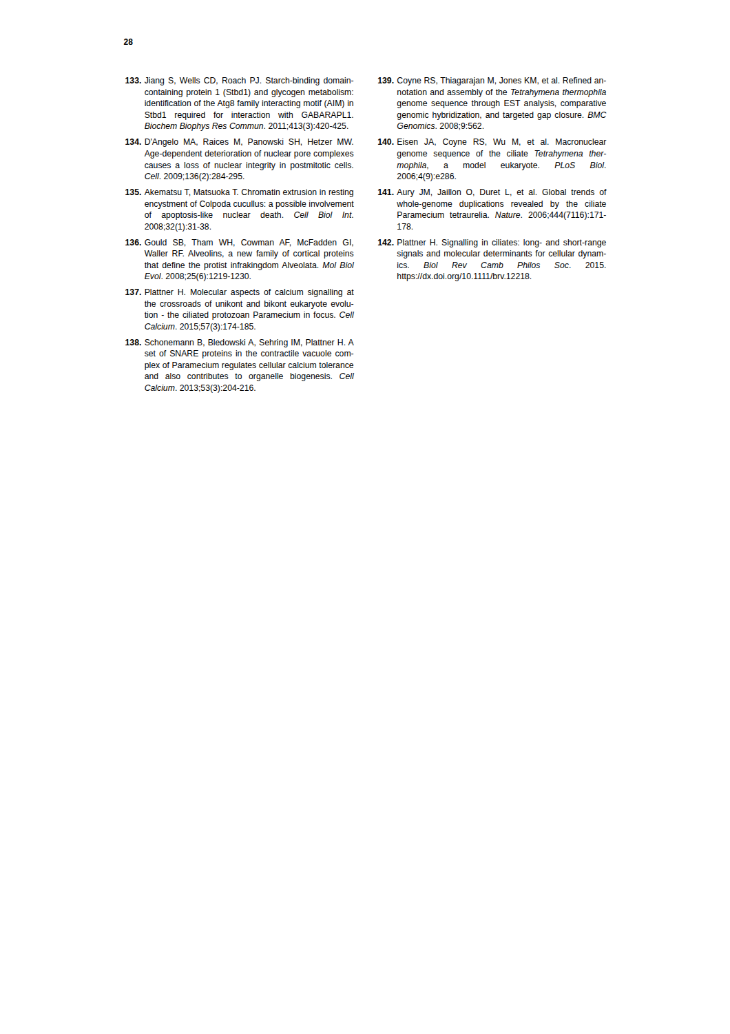28
133. Jiang S, Wells CD, Roach PJ. Starch-binding domain-containing protein 1 (Stbd1) and glycogen metabolism: identification of the Atg8 family interacting motif (AIM) in Stbd1 required for interaction with GABARAPL1. Biochem Biophys Res Commun. 2011;413(3):420-425.
134. D'Angelo MA, Raices M, Panowski SH, Hetzer MW. Age-dependent deterioration of nuclear pore complexes causes a loss of nuclear integrity in postmitotic cells. Cell. 2009;136(2):284-295.
135. Akematsu T, Matsuoka T. Chromatin extrusion in resting encystment of Colpoda cucullus: a possible involvement of apoptosis-like nuclear death. Cell Biol Int. 2008;32(1):31-38.
136. Gould SB, Tham WH, Cowman AF, McFadden GI, Waller RF. Alveolins, a new family of cortical proteins that define the protist infrakingdom Alveolata. Mol Biol Evol. 2008;25(6):1219-1230.
137. Plattner H. Molecular aspects of calcium signalling at the crossroads of unikont and bikont eukaryote evolution - the ciliated protozoan Paramecium in focus. Cell Calcium. 2015;57(3):174-185.
138. Schonemann B, Bledowski A, Sehring IM, Plattner H. A set of SNARE proteins in the contractile vacuole complex of Paramecium regulates cellular calcium tolerance and also contributes to organelle biogenesis. Cell Calcium. 2013;53(3):204-216.
139. Coyne RS, Thiagarajan M, Jones KM, et al. Refined annotation and assembly of the Tetrahymena thermophila genome sequence through EST analysis, comparative genomic hybridization, and targeted gap closure. BMC Genomics. 2008;9:562.
140. Eisen JA, Coyne RS, Wu M, et al. Macronuclear genome sequence of the ciliate Tetrahymena thermophila, a model eukaryote. PLoS Biol. 2006;4(9):e286.
141. Aury JM, Jaillon O, Duret L, et al. Global trends of whole-genome duplications revealed by the ciliate Paramecium tetraurelia. Nature. 2006;444(7116):171-178.
142. Plattner H. Signalling in ciliates: long- and short-range signals and molecular determinants for cellular dynamics. Biol Rev Camb Philos Soc. 2015. https://dx.doi.org/10.1111/brv.12218.